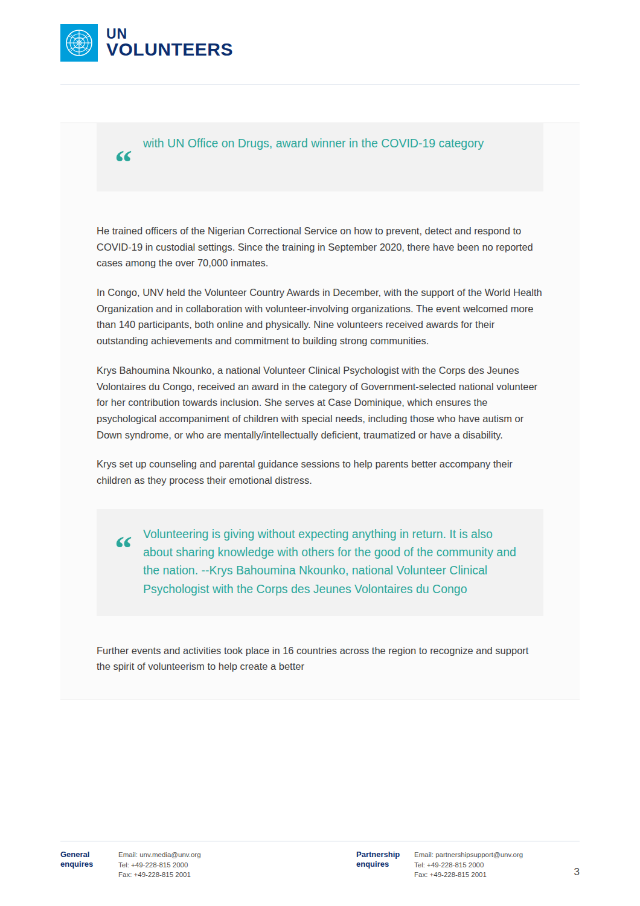UN VOLUNTEERS
“
with UN Office on Drugs, award winner in the COVID-19 category
He trained officers of the Nigerian Correctional Service on how to prevent, detect and respond to COVID-19 in custodial settings. Since the training in September 2020, there have been no reported cases among the over 70,000 inmates.
In Congo, UNV held the Volunteer Country Awards in December, with the support of the World Health Organization and in collaboration with volunteer-involving organizations. The event welcomed more than 140 participants, both online and physically. Nine volunteers received awards for their outstanding achievements and commitment to building strong communities.
Krys Bahoumina Nkounko, a national Volunteer Clinical Psychologist with the Corps des Jeunes Volontaires du Congo, received an award in the category of Government-selected national volunteer for her contribution towards inclusion. She serves at Case Dominique, which ensures the psychological accompaniment of children with special needs, including those who have autism or Down syndrome, or who are mentally/intellectually deficient, traumatized or have a disability.
Krys set up counseling and parental guidance sessions to help parents better accompany their children as they process their emotional distress.
“
Volunteering is giving without expecting anything in return. It is also about sharing knowledge with others for the good of the community and the nation. --Krys Bahoumina Nkounko, national Volunteer Clinical Psychologist with the Corps des Jeunes Volontaires du Congo
Further events and activities took place in 16 countries across the region to recognize and support the spirit of volunteerism to help create a better
General
enquires
Email: unv.media@unv.org
Tel: +49-228-815 2000
Fax: +49-228-815 2001
Partnership
enquires
Email: partnershipsupport@unv.org
Tel: +49-228-815 2000
Fax: +49-228-815 2001
3